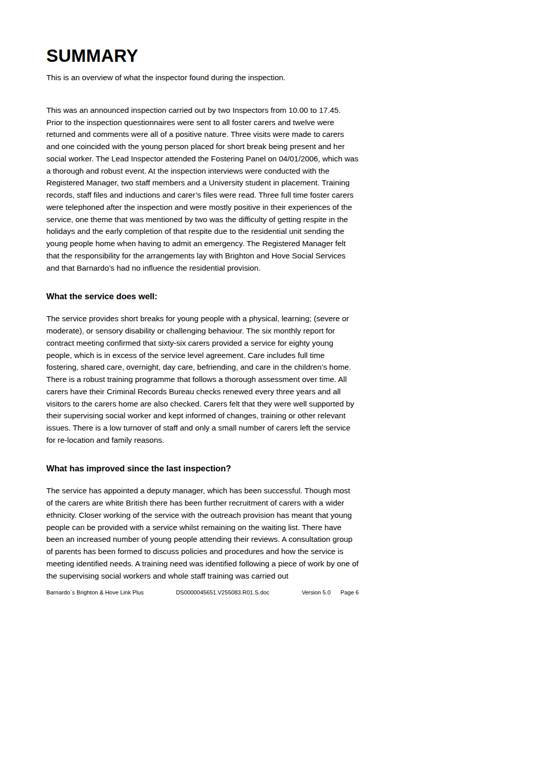SUMMARY
This is an overview of what the inspector found during the inspection.
This was an announced inspection carried out by two Inspectors from 10.00 to 17.45. Prior to the inspection questionnaires were sent to all foster carers and twelve were returned and comments were all of a positive nature. Three visits were made to carers and one coincided with the young person placed for short break being present and her social worker. The Lead Inspector attended the Fostering Panel on 04/01/2006, which was a thorough and robust event. At the inspection interviews were conducted with the Registered Manager, two staff members and a University student in placement. Training records, staff files and inductions and carer’s files were read. Three full time foster carers were telephoned after the inspection and were mostly positive in their experiences of the service, one theme that was mentioned by two was the difficulty of getting respite in the holidays and the early completion of that respite due to the residential unit sending the young people home when having to admit an emergency. The Registered Manager felt that the responsibility for the arrangements lay with Brighton and Hove Social Services and that Barnardo’s had no influence the residential provision.
What the service does well:
The service provides short breaks for young people with a physical, learning; (severe or moderate), or sensory disability or challenging behaviour. The six monthly report for contract meeting confirmed that sixty-six carers provided a service for eighty young people, which is in excess of the service level agreement. Care includes full time fostering, shared care, overnight, day care, befriending, and care in the children’s home. There is a robust training programme that follows a thorough assessment over time. All carers have their Criminal Records Bureau checks renewed every three years and all visitors to the carers home are also checked. Carers felt that they were well supported by their supervising social worker and kept informed of changes, training or other relevant issues. There is a low turnover of staff and only a small number of carers left the service for re-location and family reasons.
What has improved since the last inspection?
The service has appointed a deputy manager, which has been successful. Though most of the carers are white British there has been further recruitment of carers with a wider ethnicity. Closer working of the service with the outreach provision has meant that young people can be provided with a service whilst remaining on the waiting list. There have been an increased number of young people attending their reviews. A consultation group of parents has been formed to discuss policies and procedures and how the service is meeting identified needs. A training need was identified following a piece of work by one of the supervising social workers and whole staff training was carried out
Barnardo`s Brighton & Hove Link Plus DS0000045651.V255083.R01.S.doc Version 5.0 Page 6